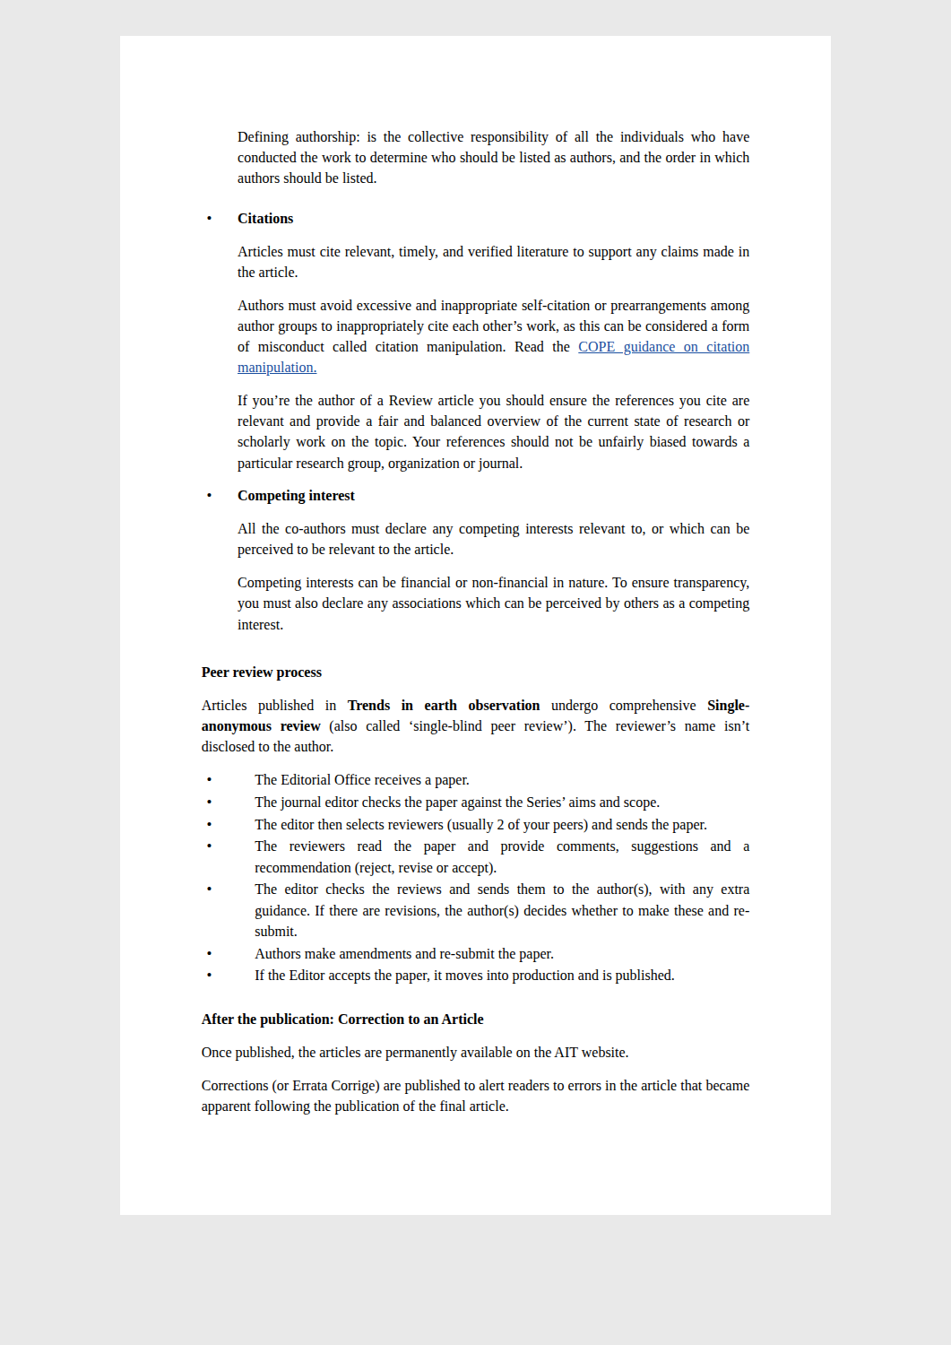Defining authorship: is the collective responsibility of all the individuals who have conducted the work to determine who should be listed as authors, and the order in which authors should be listed.
Citations
Articles must cite relevant, timely, and verified literature to support any claims made in the article.
Authors must avoid excessive and inappropriate self-citation or prearrangements among author groups to inappropriately cite each other’s work, as this can be considered a form of misconduct called citation manipulation. Read the COPE guidance on citation manipulation.
If you’re the author of a Review article you should ensure the references you cite are relevant and provide a fair and balanced overview of the current state of research or scholarly work on the topic. Your references should not be unfairly biased towards a particular research group, organization or journal.
Competing interest
All the co-authors must declare any competing interests relevant to, or which can be perceived to be relevant to the article.
Competing interests can be financial or non-financial in nature. To ensure transparency, you must also declare any associations which can be perceived by others as a competing interest.
Peer review process
Articles published in Trends in earth observation undergo comprehensive Single-anonymous review (also called ‘single-blind peer review’). The reviewer’s name isn’t disclosed to the author.
The Editorial Office receives a paper.
The journal editor checks the paper against the Series’ aims and scope.
The editor then selects reviewers (usually 2 of your peers) and sends the paper.
The reviewers read the paper and provide comments, suggestions and a recommendation (reject, revise or accept).
The editor checks the reviews and sends them to the author(s), with any extra guidance. If there are revisions, the author(s) decides whether to make these and re-submit.
Authors make amendments and re-submit the paper.
If the Editor accepts the paper, it moves into production and is published.
After the publication: Correction to an Article
Once published, the articles are permanently available on the AIT website.
Corrections (or Errata Corrige) are published to alert readers to errors in the article that became apparent following the publication of the final article.